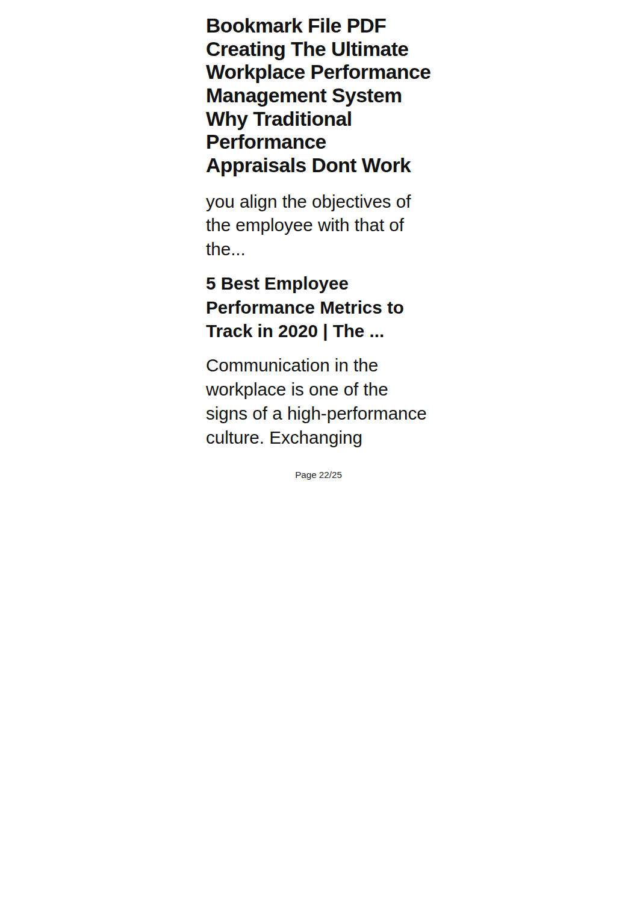Bookmark File PDF Creating The Ultimate Workplace Performance Management System Why Traditional Performance Appraisals Dont Work
you align the objectives of the employee with that of the...
5 Best Employee Performance Metrics to Track in 2020 | The ...
Communication in the workplace is one of the signs of a high-performance culture. Exchanging
Page 22/25